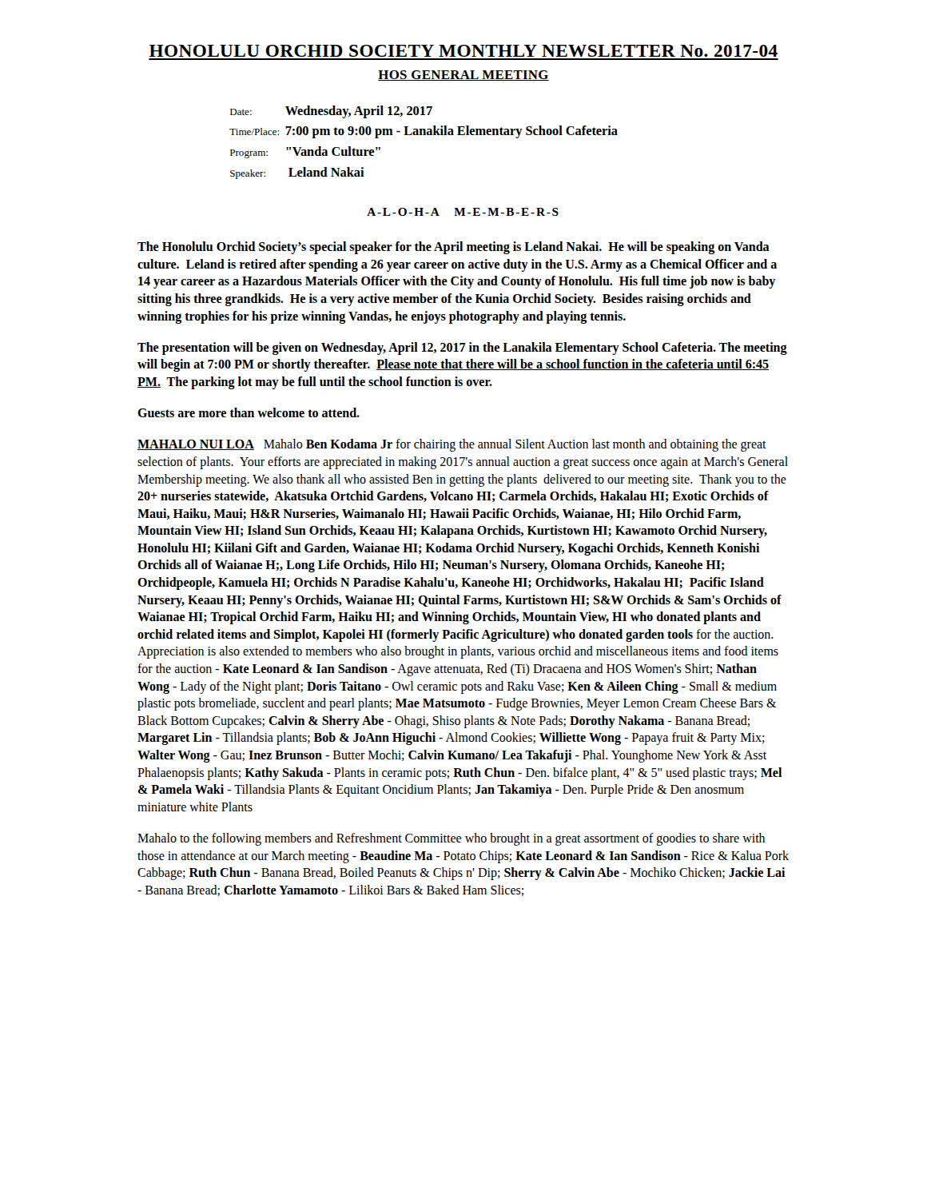HONOLULU ORCHID SOCIETY MONTHLY NEWSLETTER No. 2017-04
HOS GENERAL MEETING
| Date: | Wednesday, April 12, 2017 |
| Time/Place: | 7:00 pm to 9:00 pm - Lanakila Elementary School Cafeteria |
| Program: | "Vanda Culture" |
| Speaker: | Leland Nakai |
A-L-O-H-A M-E-M-B-E-R-S
The Honolulu Orchid Society’s special speaker for the April meeting is Leland Nakai. He will be speaking on Vanda culture. Leland is retired after spending a 26 year career on active duty in the U.S. Army as a Chemical Officer and a 14 year career as a Hazardous Materials Officer with the City and County of Honolulu. His full time job now is baby sitting his three grandkids. He is a very active member of the Kunia Orchid Society. Besides raising orchids and winning trophies for his prize winning Vandas, he enjoys photography and playing tennis.
The presentation will be given on Wednesday, April 12, 2017 in the Lanakila Elementary School Cafeteria. The meeting will begin at 7:00 PM or shortly thereafter. Please note that there will be a school function in the cafeteria until 6:45 PM. The parking lot may be full until the school function is over.
Guests are more than welcome to attend.
MAHALO NUI LOA Mahalo Ben Kodama Jr for chairing the annual Silent Auction last month and obtaining the great selection of plants. Your efforts are appreciated in making 2017's annual auction a great success once again at March's General Membership meeting. We also thank all who assisted Ben in getting the plants delivered to our meeting site. Thank you to the 20+ nurseries statewide, Akatsuka Ortchid Gardens, Volcano HI; Carmela Orchids, Hakalau HI; Exotic Orchids of Maui, Haiku, Maui; H&R Nurseries, Waimanalo HI; Hawaii Pacific Orchids, Waianae, HI; Hilo Orchid Farm, Mountain View HI; Island Sun Orchids, Keaau HI; Kalapana Orchids, Kurtistown HI; Kawamoto Orchid Nursery, Honolulu HI; Kiilani Gift and Garden, Waianae HI; Kodama Orchid Nursery, Kogachi Orchids, Kenneth Konishi Orchids all of Waianae H;, Long Life Orchids, Hilo HI; Neuman's Nursery, Olomana Orchids, Kaneohe HI; Orchidpeople, Kamuela HI; Orchids N Paradise Kahalu'u, Kaneohe HI; Orchidworks, Hakalau HI; Pacific Island Nursery, Keaau HI; Penny's Orchids, Waianae HI; Quintal Farms, Kurtistown HI; S&W Orchids & Sam's Orchids of Waianae HI; Tropical Orchid Farm, Haiku HI; and Winning Orchids, Mountain View, HI who donated plants and orchid related items and Simplot, Kapolei HI (formerly Pacific Agriculture) who donated garden tools for the auction. Appreciation is also extended to members who also brought in plants, various orchid and miscellaneous items and food items for the auction - Kate Leonard & Ian Sandison - Agave attenuata, Red (Ti) Dracaena and HOS Women's Shirt; Nathan Wong - Lady of the Night plant; Doris Taitano - Owl ceramic pots and Raku Vase; Ken & Aileen Ching - Small & medium plastic pots bromeliade, succlent and pearl plants; Mae Matsumoto - Fudge Brownies, Meyer Lemon Cream Cheese Bars & Black Bottom Cupcakes; Calvin & Sherry Abe - Ohagi, Shiso plants & Note Pads; Dorothy Nakama - Banana Bread; Margaret Lin - Tillandsia plants; Bob & JoAnn Higuchi - Almond Cookies; Williette Wong - Papaya fruit & Party Mix; Walter Wong - Gau; Inez Brunson - Butter Mochi; Calvin Kumano/ Lea Takafuji - Phal. Younghome New York & Asst Phalaenopsis plants; Kathy Sakuda - Plants in ceramic pots; Ruth Chun - Den. bifalce plant, 4" & 5" used plastic trays; Mel & Pamela Waki - Tillandsia Plants & Equitant Oncidium Plants; Jan Takamiya - Den. Purple Pride & Den anosmum miniature white Plants
Mahalo to the following members and Refreshment Committee who brought in a great assortment of goodies to share with those in attendance at our March meeting - Beaudine Ma - Potato Chips; Kate Leonard & Ian Sandison - Rice & Kalua Pork Cabbage; Ruth Chun - Banana Bread, Boiled Peanuts & Chips n' Dip; Sherry & Calvin Abe - Mochiko Chicken; Jackie Lai - Banana Bread; Charlotte Yamamoto - Lilikoi Bars & Baked Ham Slices;